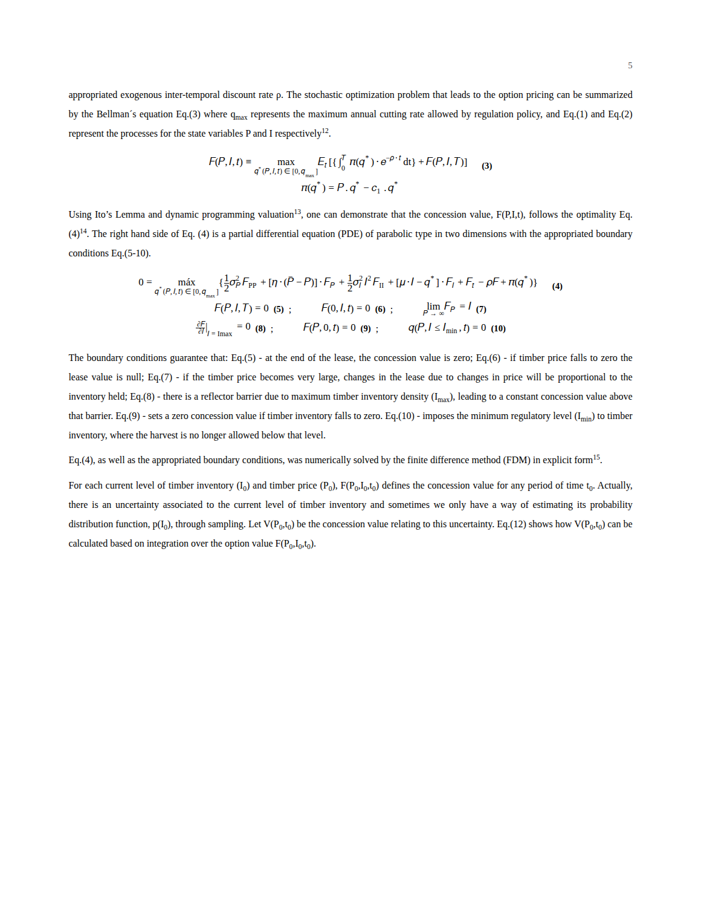5
appropriated exogenous inter-temporal discount rate ρ. The stochastic optimization problem that leads to the option pricing can be summarized by the Bellman´s equation Eq.(3) where qmax represents the maximum annual cutting rate allowed by regulation policy, and Eq.(1) and Eq.(2) represent the processes for the state variables P and I respectively12.
F(P,I,t) ≡ max q*(P,I,t) ∈[0,qmax] Et [ { ∫0T π(q*) ⋅ e−ρ⋅t dt } + F(P,I,T) ] (3)
π(q*) = P.q* − c1.q*
Using Ito’s Lemma and dynamic programming valuation13, one can demonstrate that the concession value, F(P,I,t), follows the optimality Eq.(4)14. The right hand side of Eq. (4) is a partial differential equation (PDE) of parabolic type in two dimensions with the appropriated boundary conditions Eq.(5-10).
0= máx q*(P,I,t) ∈[0,qmax] { 12 σP2 FPP + [ η⋅ (P¯−P) ] ⋅ FP + 12 σI2 I2 FII + [ μ⋅I − q* ] ⋅ FI + Ft − ρF + π(q*) } (4)
F(P,I,T)=0 (5); F(0,I,t)=0 (6); lim P→∞ FP =I (7)
∂F ∂I | I=Imax =0 (8); F(P,0,t)=0 (9); q(P,I ≤ Imin ,t)=0 (10)
The boundary conditions guarantee that: Eq.(5) - at the end of the lease, the concession value is zero; Eq.(6) - if timber price falls to zero the lease value is null; Eq.(7) - if the timber price becomes very large, changes in the lease due to changes in price will be proportional to the inventory held; Eq.(8) - there is a reflector barrier due to maximum timber inventory density (Imax), leading to a constant concession value above that barrier. Eq.(9) - sets a zero concession value if timber inventory falls to zero. Eq.(10) - imposes the minimum regulatory level (Imin) to timber inventory, where the harvest is no longer allowed below that level.
Eq.(4), as well as the appropriated boundary conditions, was numerically solved by the finite difference method (FDM) in explicit form15.
For each current level of timber inventory (I0) and timber price (P0), F(P0,I0,t0) defines the concession value for any period of time t0. Actually, there is an uncertainty associated to the current level of timber inventory and sometimes we only have a way of estimating its probability distribution function, p(I0), through sampling. Let V(P0,t0) be the concession value relating to this uncertainty. Eq.(12) shows how V(P0,t0) can be calculated based on integration over the option value F(P0,I0,t0).